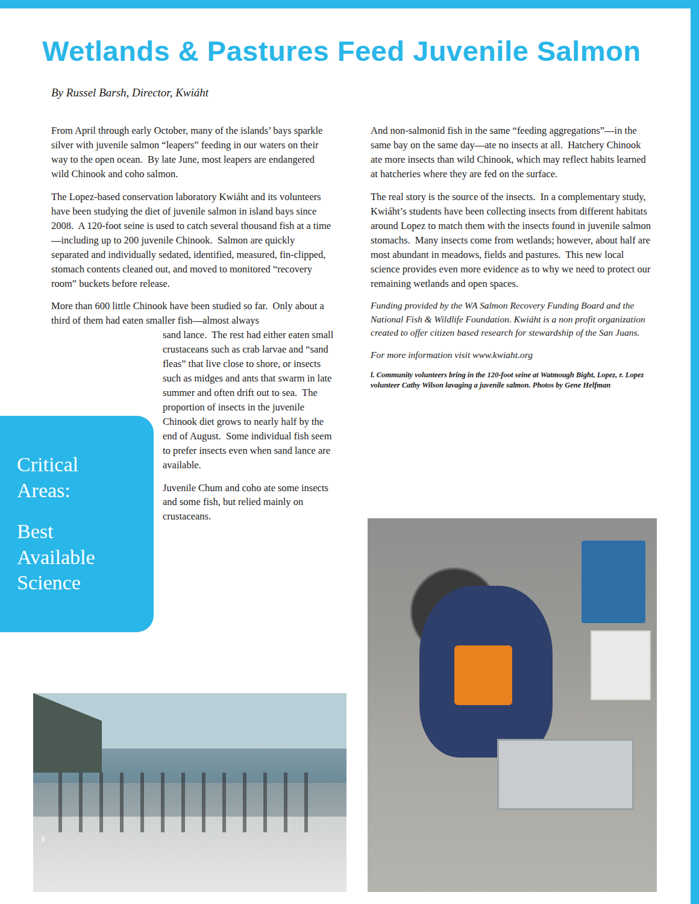Wetlands & Pastures Feed Juvenile Salmon
By Russel Barsh, Director, Kwiáht
Critical
Areas:
Best
Available
Science
From April through early October, many of the islands’ bays sparkle silver with juvenile salmon “leapers” feeding in our waters on their way to the open ocean. By late June, most leapers are endangered wild Chinook and coho salmon.
The Lopez-based conservation laboratory Kwiáht and its volunteers have been studying the diet of juvenile salmon in island bays since 2008. A 120-foot seine is used to catch several thousand fish at a time—including up to 200 juvenile Chinook. Salmon are quickly separated and individually sedated, identified, measured, fin-clipped, stomach contents cleaned out, and moved to monitored “recovery room” buckets before release.
More than 600 little Chinook have been studied so far. Only about a third of them had eaten smaller fish—almost always
sand lance. The rest had either eaten small crustaceans such as crab larvae and “sand fleas” that live close to shore, or insects such as midges and ants that swarm in late summer and often drift out to sea. The proportion of insects in the juvenile Chinook diet grows to nearly half by the end of August. Some individual fish seem to prefer insects even when sand lance are available.
Juvenile Chum and coho ate some insects and some fish, but relied mainly on crustaceans.
And non-salmonid fish in the same “feeding aggregations”—in the same bay on the same day—ate no insects at all. Hatchery Chinook ate more insects than wild Chinook, which may reflect habits learned at hatcheries where they are fed on the surface.
The real story is the source of the insects. In a complementary study, Kwiáht’s students have been collecting insects from different habitats around Lopez to match them with the insects found in juvenile salmon stomachs. Many insects come from wetlands; however, about half are most abundant in meadows, fields and pastures. This new local science provides even more evidence as to why we need to protect our remaining wetlands and open spaces.
Funding provided by the WA Salmon Recovery Funding Board and the National Fish & Wildlife Foundation. Kwiáht is a non profit organization created to offer citizen based research for stewardship of the San Juans.
For more information visit www.kwiaht.org
l. Community volunteers bring in the 120-foot seine at Watmough Bight, Lopez, r. Lopez volunteer Cathy Wilson lavaging a juvenile salmon. Photos by Gene Helfman
9